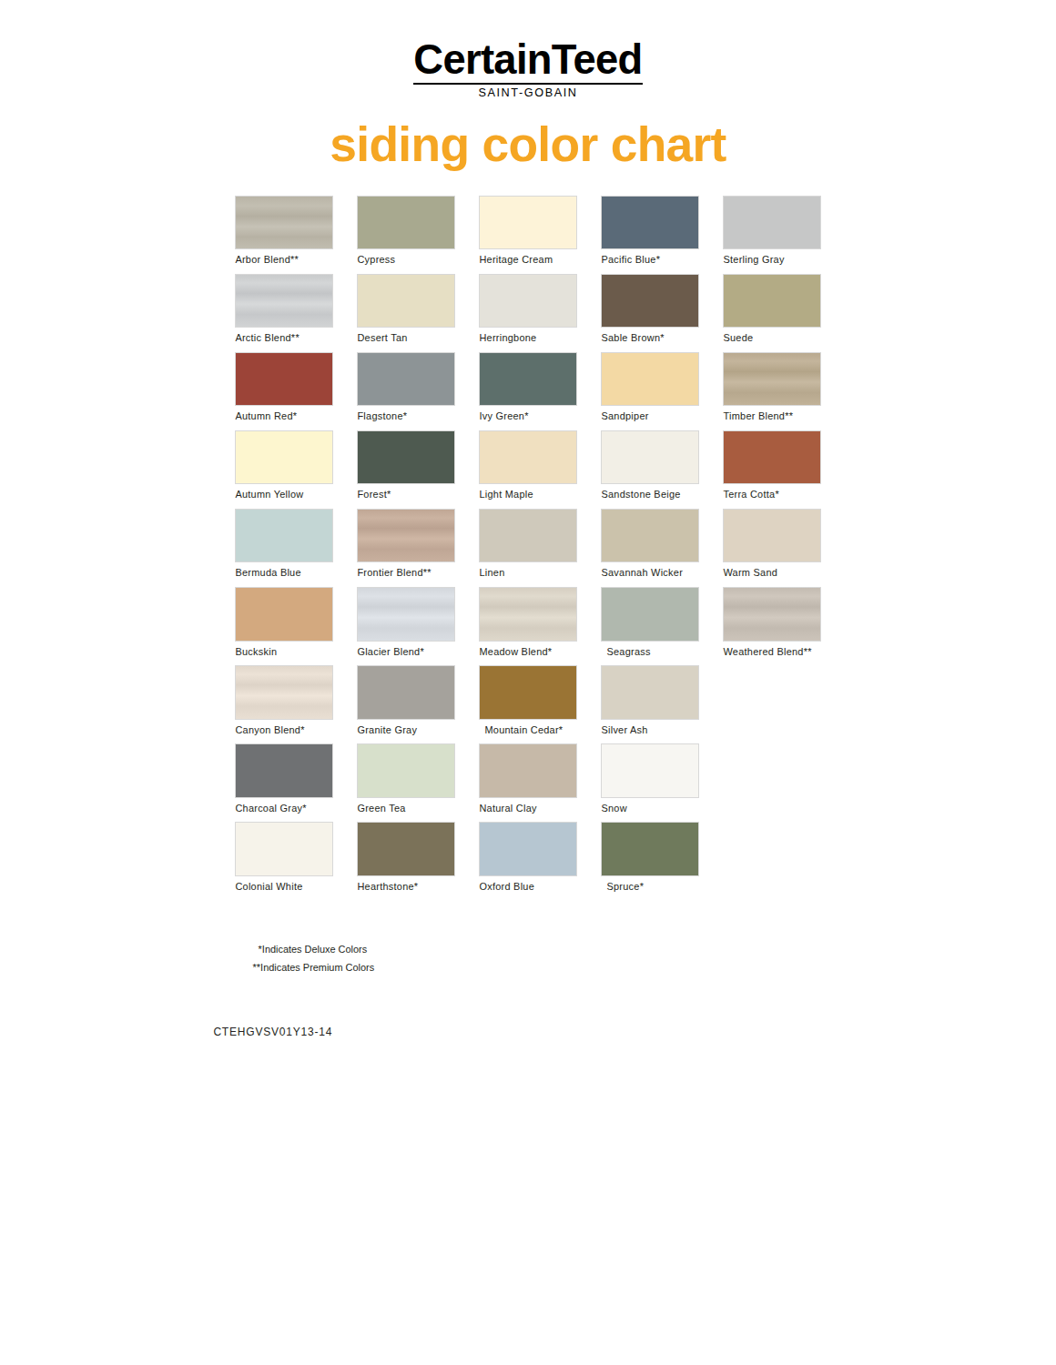CertainTeed
SAINT-GOBAIN
siding color chart
Arbor Blend**
Cypress
Heritage Cream
Pacific Blue*
Sterling Gray
Arctic Blend**
Desert Tan
Herringbone
Sable Brown*
Suede
Autumn Red*
Flagstone*
Ivy Green*
Sandpiper
Timber Blend**
Autumn Yellow
Forest*
Light Maple
Sandstone Beige
Terra Cotta*
Bermuda Blue
Frontier Blend**
Linen
Savannah Wicker
Warm Sand
Buckskin
Glacier Blend*
Meadow Blend*
Seagrass
Weathered Blend**
Canyon Blend*
Granite Gray
Mountain Cedar*
Silver Ash
Charcoal Gray*
Green Tea
Natural Clay
Snow
Colonial White
Hearthstone*
Oxford Blue
Spruce*
*Indicates Deluxe Colors
**Indicates Premium Colors
CTEHGVSV01Y13-14